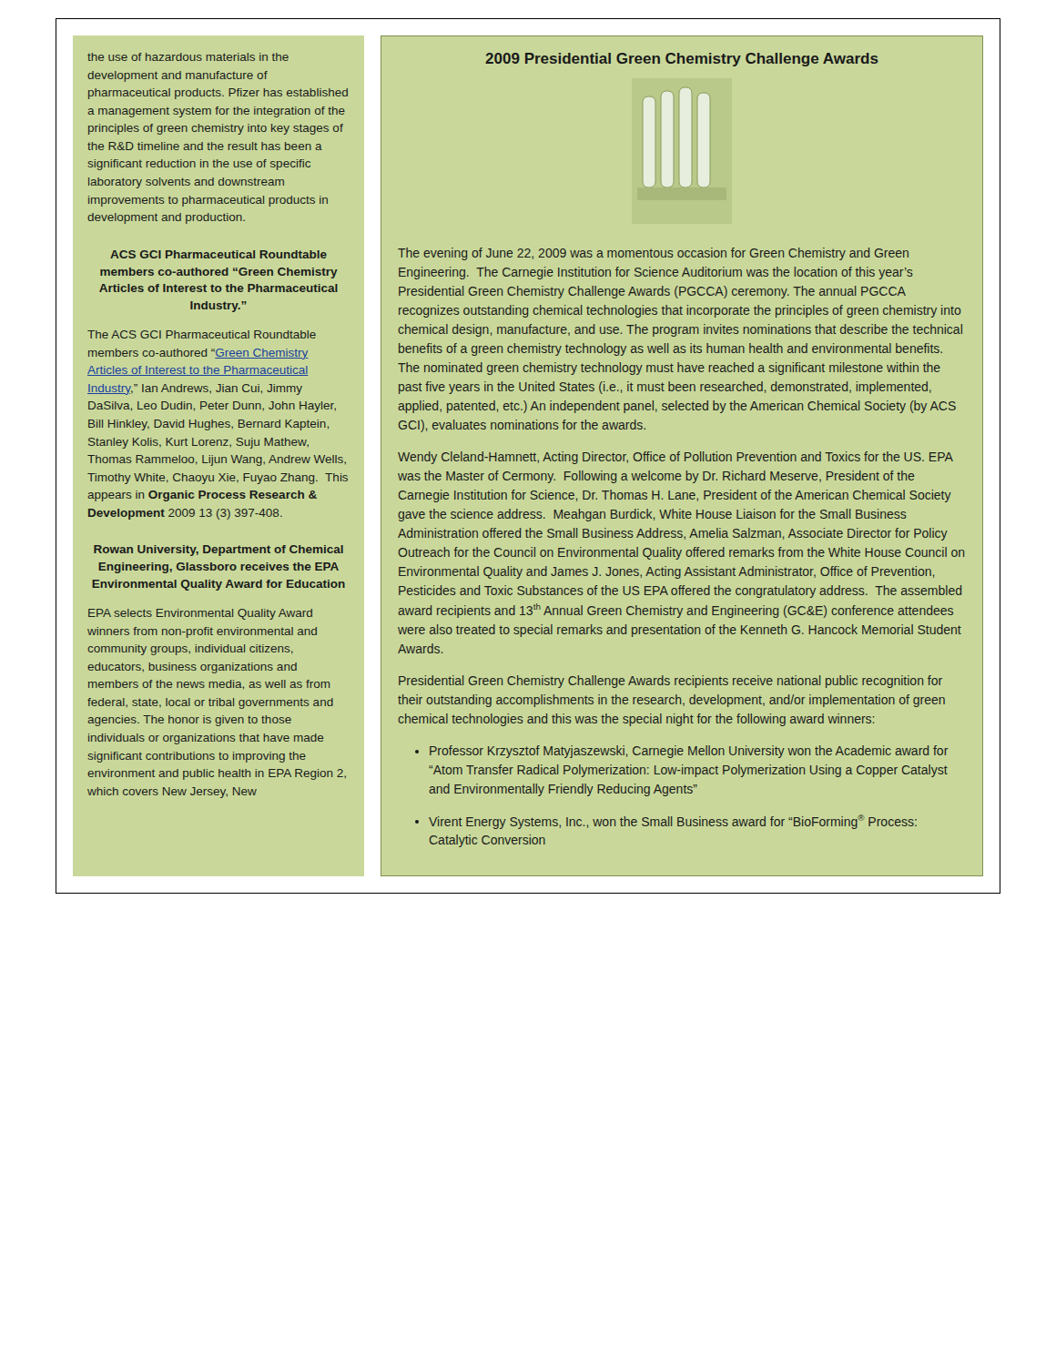the use of hazardous materials in the development and manufacture of pharmaceutical products. Pfizer has established a management system for the integration of the principles of green chemistry into key stages of the R&D timeline and the result has been a significant reduction in the use of specific laboratory solvents and downstream improvements to pharmaceutical products in development and production.
ACS GCI Pharmaceutical Roundtable members co-authored “Green Chemistry Articles of Interest to the Pharmaceutical Industry.”
The ACS GCI Pharmaceutical Roundtable members co-authored “Green Chemistry Articles of Interest to the Pharmaceutical Industry,” Ian Andrews, Jian Cui, Jimmy DaSilva, Leo Dudin, Peter Dunn, John Hayler, Bill Hinkley, David Hughes, Bernard Kaptein, Stanley Kolis, Kurt Lorenz, Suju Mathew, Thomas Rammeloo, Lijun Wang, Andrew Wells, Timothy White, Chaoyu Xie, Fuyao Zhang. This appears in Organic Process Research & Development 2009 13 (3) 397-408.
Rowan University, Department of Chemical Engineering, Glassboro receives the EPA Environmental Quality Award for Education
EPA selects Environmental Quality Award winners from non-profit environmental and community groups, individual citizens, educators, business organizations and members of the news media, as well as from federal, state, local or tribal governments and agencies. The honor is given to those individuals or organizations that have made significant contributions to improving the environment and public health in EPA Region 2, which covers New Jersey, New
2009 Presidential Green Chemistry Challenge Awards
The evening of June 22, 2009 was a momentous occasion for Green Chemistry and Green Engineering. The Carnegie Institution for Science Auditorium was the location of this year’s Presidential Green Chemistry Challenge Awards (PGCCA) ceremony. The annual PGCCA recognizes outstanding chemical technologies that incorporate the principles of green chemistry into chemical design, manufacture, and use. The program invites nominations that describe the technical benefits of a green chemistry technology as well as its human health and environmental benefits. The nominated green chemistry technology must have reached a significant milestone within the past five years in the United States (i.e., it must been researched, demonstrated, implemented, applied, patented, etc.) An independent panel, selected by the American Chemical Society (by ACS GCI), evaluates nominations for the awards.
Wendy Cleland-Hamnett, Acting Director, Office of Pollution Prevention and Toxics for the US. EPA was the Master of Cermony. Following a welcome by Dr. Richard Meserve, President of the Carnegie Institution for Science, Dr. Thomas H. Lane, President of the American Chemical Society gave the science address. Meahgan Burdick, White House Liaison for the Small Business Administration offered the Small Business Address, Amelia Salzman, Associate Director for Policy Outreach for the Council on Environmental Quality offered remarks from the White House Council on Environmental Quality and James J. Jones, Acting Assistant Administrator, Office of Prevention, Pesticides and Toxic Substances of the US EPA offered the congratulatory address. The assembled award recipients and 13th Annual Green Chemistry and Engineering (GC&E) conference attendees were also treated to special remarks and presentation of the Kenneth G. Hancock Memorial Student Awards.
Presidential Green Chemistry Challenge Awards recipients receive national public recognition for their outstanding accomplishments in the research, development, and/or implementation of green chemical technologies and this was the special night for the following award winners:
Professor Krzysztof Matyjaszewski, Carnegie Mellon University won the Academic award for “Atom Transfer Radical Polymerization: Low-impact Polymerization Using a Copper Catalyst and Environmentally Friendly Reducing Agents”
Virent Energy Systems, Inc., won the Small Business award for “BioForming® Process: Catalytic Conversion